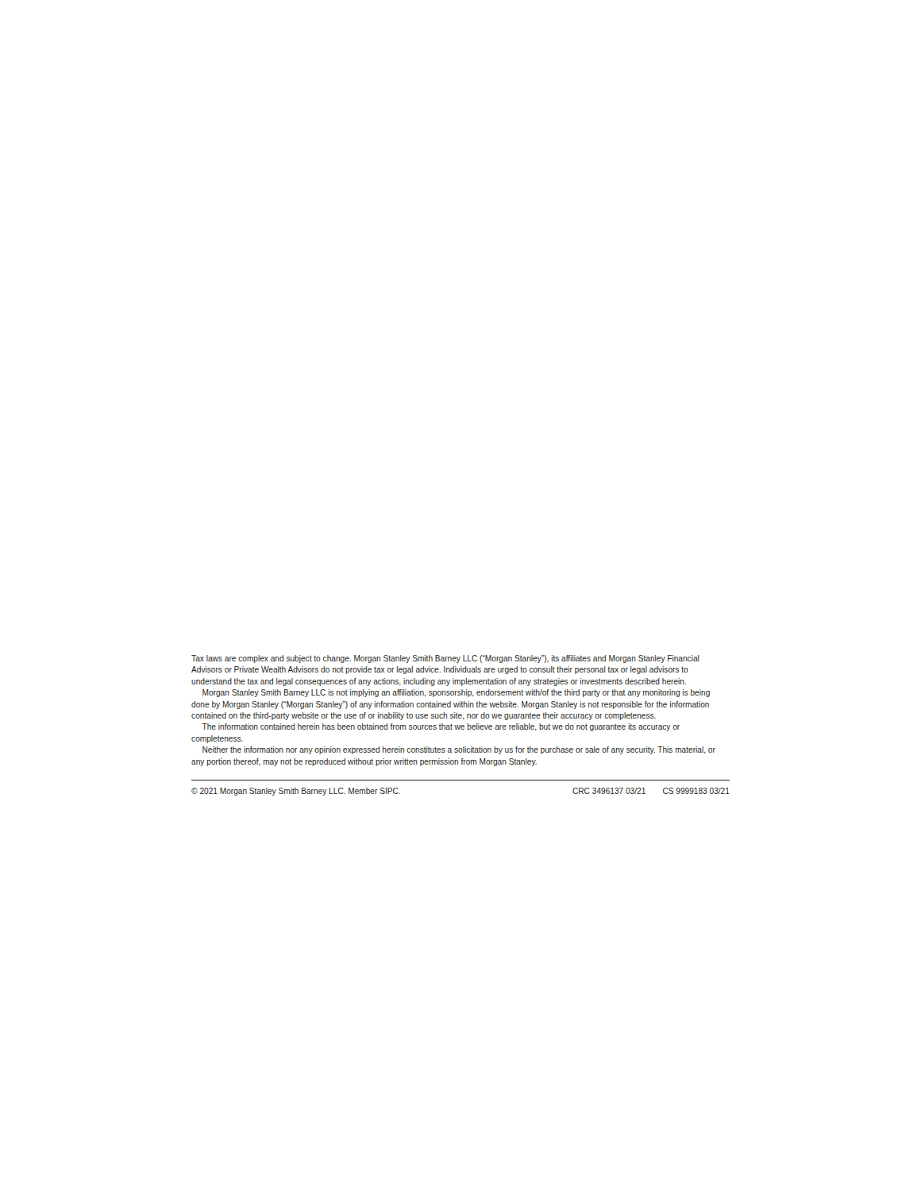Tax laws are complex and subject to change. Morgan Stanley Smith Barney LLC (“Morgan Stanley”), its affiliates and Morgan Stanley Financial Advisors or Private Wealth Advisors do not provide tax or legal advice. Individuals are urged to consult their personal tax or legal advisors to understand the tax and legal consequences of any actions, including any implementation of any strategies or investments described herein.
Morgan Stanley Smith Barney LLC is not implying an affiliation, sponsorship, endorsement with/of the third party or that any monitoring is being done by Morgan Stanley (“Morgan Stanley”) of any information contained within the website. Morgan Stanley is not responsible for the information contained on the third-party website or the use of or inability to use such site, nor do we guarantee their accuracy or completeness.
The information contained herein has been obtained from sources that we believe are reliable, but we do not guarantee its accuracy or completeness.
Neither the information nor any opinion expressed herein constitutes a solicitation by us for the purchase or sale of any security. This material, or any portion thereof, may not be reproduced without prior written permission from Morgan Stanley.
© 2021 Morgan Stanley Smith Barney LLC. Member SIPC.
CRC 3496137 03/21 CS 9999183 03/21